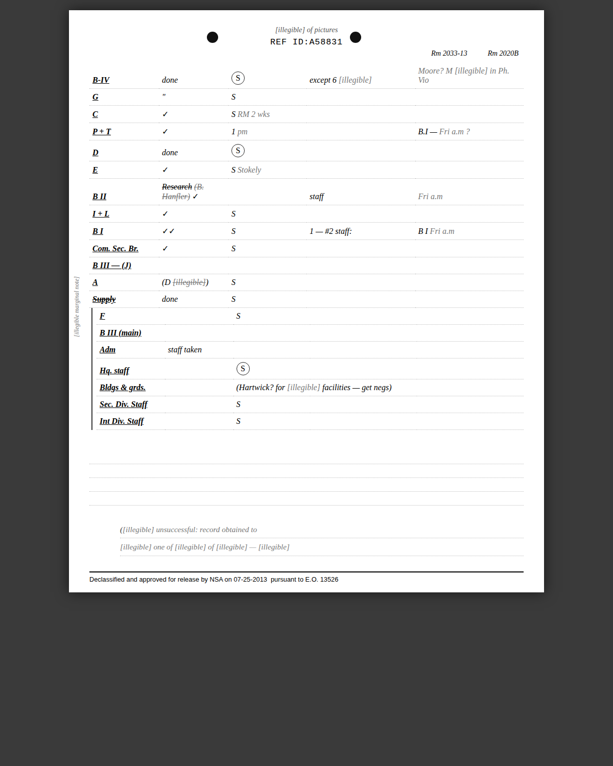[illegible] of pictures
REF ID:A58831
Rm 2033-13 Rm 2020B
| B-IV | done | S | except 6 [illegible] | Moore? M [illegible] in Ph. Vio |
| G | " | S | | |
| C | ✓ | S RM 2 wks | | |
| P + T | ✓ | 1 pm | | B.I — Fri a.m ? |
| D | done | S | | |
| E | ✓ | S Stokely | | |
| B II | Research (B. Hanfler) ✓ | | staff | Fri a.m |
| I + L | ✓ | S | | |
| B I | ✓✓ | S | 1 — #2 staff: | B I Fri a.m |
| Com. Sec. Br. | ✓ | S | | |
| B III — (J) | | | | |
| A | (D [illegible] ) | S | | |
| Supply | done | S | | |
| F | | S | | |
| B III (main) | | | | |
| Adm | staff taken | | | |
| Hq. staff | | S | | |
| Bldgs & grds. | | (Hartwick? for [illegible] facilities — get negs) |
| Sec. Div. Staff | | S | | |
| Int Div. Staff | | S | | |
[illegible marginal note]
([illegible] unsuccessful: record obtained to
[illegible] one of [illegible] of [illegible] — [illegible]
Declassified and approved for release by NSA on 07-25-2013 pursuant to E.O. 13526